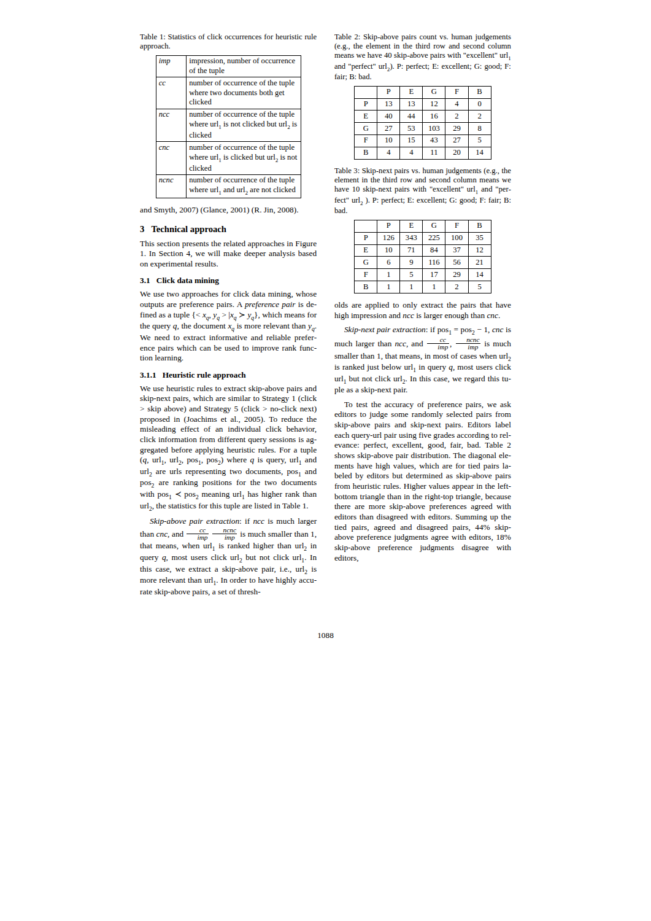Table 1: Statistics of click occurrences for heuristic rule approach.
| imp | impression, number of occurrence of the tuple |
| cc | number of occurrence of the tuple where two documents both get clicked |
| ncc | number of occurrence of the tuple where url 1 is not clicked but url 2 is clicked |
| cnc | number of occurrence of the tuple where url 1 is clicked but url 2 is not clicked |
| ncnc | number of occurrence of the tuple where url 1 and url 2 are not clicked |
and Smyth, 2007) (Glance, 2001) (R. Jin, 2008).
3 Technical approach
This section presents the related approaches in Figure 1. In Section 4, we will make deeper analysis based on experimental results.
3.1 Click data mining
We use two approaches for click data mining, whose outputs are preference pairs. A preference pair is defined as a tuple {< xq, yq > |xq ≻ yq}, which means for the query q, the document xq is more relevant than yq. We need to extract informative and reliable preference pairs which can be used to improve rank function learning.
3.1.1 Heuristic rule approach
We use heuristic rules to extract skip-above pairs and skip-next pairs, which are similar to Strategy 1 (click > skip above) and Strategy 5 (click > no-click next) proposed in (Joachims et al., 2005). To reduce the misleading effect of an individual click behavior, click information from different query sessions is aggregated before applying heuristic rules. For a tuple (q, url1, url2, pos1, pos2) where q is query, url1 and url2 are urls representing two documents, pos1 and pos2 are ranking positions for the two documents with pos1 ≺ pos2 meaning url1 has higher rank than url2, the statistics for this tuple are listed in Table 1.
Skip-above pair extraction: if ncc is much larger than cnc, and cc imp ncnc imp is much smaller than 1, that means, when url1 is ranked higher than url2 in query q, most users click url2 but not click url1. In this case, we extract a skip-above pair, i.e., url2 is more relevant than url1. In order to have highly accurate skip-above pairs, a set of thresh-
Table 2: Skip-above pairs count vs. human judgements (e.g., the element in the third row and second column means we have 40 skip-above pairs with "excellent" url1 and "perfect" url2). P: perfect; E: excellent; G: good; F: fair; B: bad.
| | P | E | G | F | B |
| P | 13 | 13 | 12 | 4 | 0 |
| E | 40 | 44 | 16 | 2 | 2 |
| G | 27 | 53 | 103 | 29 | 8 |
| F | 10 | 15 | 43 | 27 | 5 |
| B | 4 | 4 | 11 | 20 | 14 |
Table 3: Skip-next pairs vs. human judgements (e.g., the element in the third row and second column means we have 10 skip-next pairs with "excellent" url1 and "perfect" url2 ). P: perfect; E: excellent; G: good; F: fair; B: bad.
| | P | E | G | F | B |
| P | 126 | 343 | 225 | 100 | 35 |
| E | 10 | 71 | 84 | 37 | 12 |
| G | 6 | 9 | 116 | 56 | 21 |
| F | 1 | 5 | 17 | 29 | 14 |
| B | 1 | 1 | 1 | 2 | 5 |
olds are applied to only extract the pairs that have high impression and ncc is larger enough than cnc.
Skip-next pair extraction: if pos1 = pos2 − 1, cnc is much larger than ncc, and cc imp, ncnc imp is much smaller than 1, that means, in most of cases when url2 is ranked just below url1 in query q, most users click url1 but not click url2. In this case, we regard this tuple as a skip-next pair.
To test the accuracy of preference pairs, we ask editors to judge some randomly selected pairs from skip-above pairs and skip-next pairs. Editors label each query-url pair using five grades according to relevance: perfect, excellent, good, fair, bad. Table 2 shows skip-above pair distribution. The diagonal elements have high values, which are for tied pairs labeled by editors but determined as skip-above pairs from heuristic rules. Higher values appear in the left-bottom triangle than in the right-top triangle, because there are more skip-above preferences agreed with editors than disagreed with editors. Summing up the tied pairs, agreed and disagreed pairs, 44% skip-above preference judgments agree with editors, 18% skip-above preference judgments disagree with editors,
1088